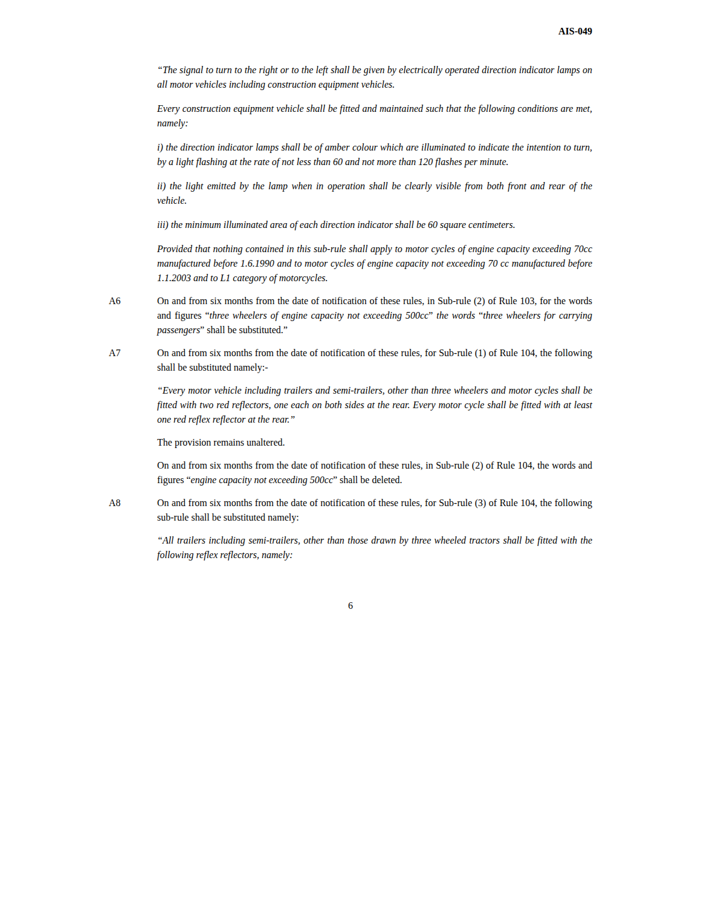AIS-049
“The signal to turn to the right or to the left shall be given by electrically operated direction indicator lamps on all motor vehicles including construction equipment vehicles.
Every construction equipment vehicle shall be fitted and maintained such that the following conditions are met, namely:
i) the direction indicator lamps shall be of amber colour which are illuminated to indicate the intention to turn, by a light flashing at the rate of not less than 60 and not more than 120 flashes per minute.
ii) the light emitted by the lamp when in operation shall be clearly visible from both front and rear of the vehicle.
iii) the minimum illuminated area of each direction indicator shall be 60 square centimeters.
Provided that nothing contained in this sub-rule shall apply to motor cycles of engine capacity exceeding 70cc manufactured before 1.6.1990 and to motor cycles of engine capacity not exceeding 70 cc manufactured before 1.1.2003 and to L1 category of motorcycles.
A6
On and from six months from the date of notification of these rules, in Sub-rule (2) of Rule 103, for the words and figures “three wheelers of engine capacity not exceeding 500cc” the words “three wheelers for carrying passengers” shall be substituted.”
A7
On and from six months from the date of notification of these rules, for Sub-rule (1) of Rule 104, the following shall be substituted namely:-
“Every motor vehicle including trailers and semi-trailers, other than three wheelers and motor cycles shall be fitted with two red reflectors, one each on both sides at the rear. Every motor cycle shall be fitted with at least one red reflex reflector at the rear.”
The provision remains unaltered.
On and from six months from the date of notification of these rules, in Sub-rule (2) of Rule 104, the words and figures “engine capacity not exceeding 500cc” shall be deleted.
A8
On and from six months from the date of notification of these rules, for Sub-rule (3) of Rule 104, the following sub-rule shall be substituted namely:
“All trailers including semi-trailers, other than those drawn by three wheeled tractors shall be fitted with the following reflex reflectors, namely:
6